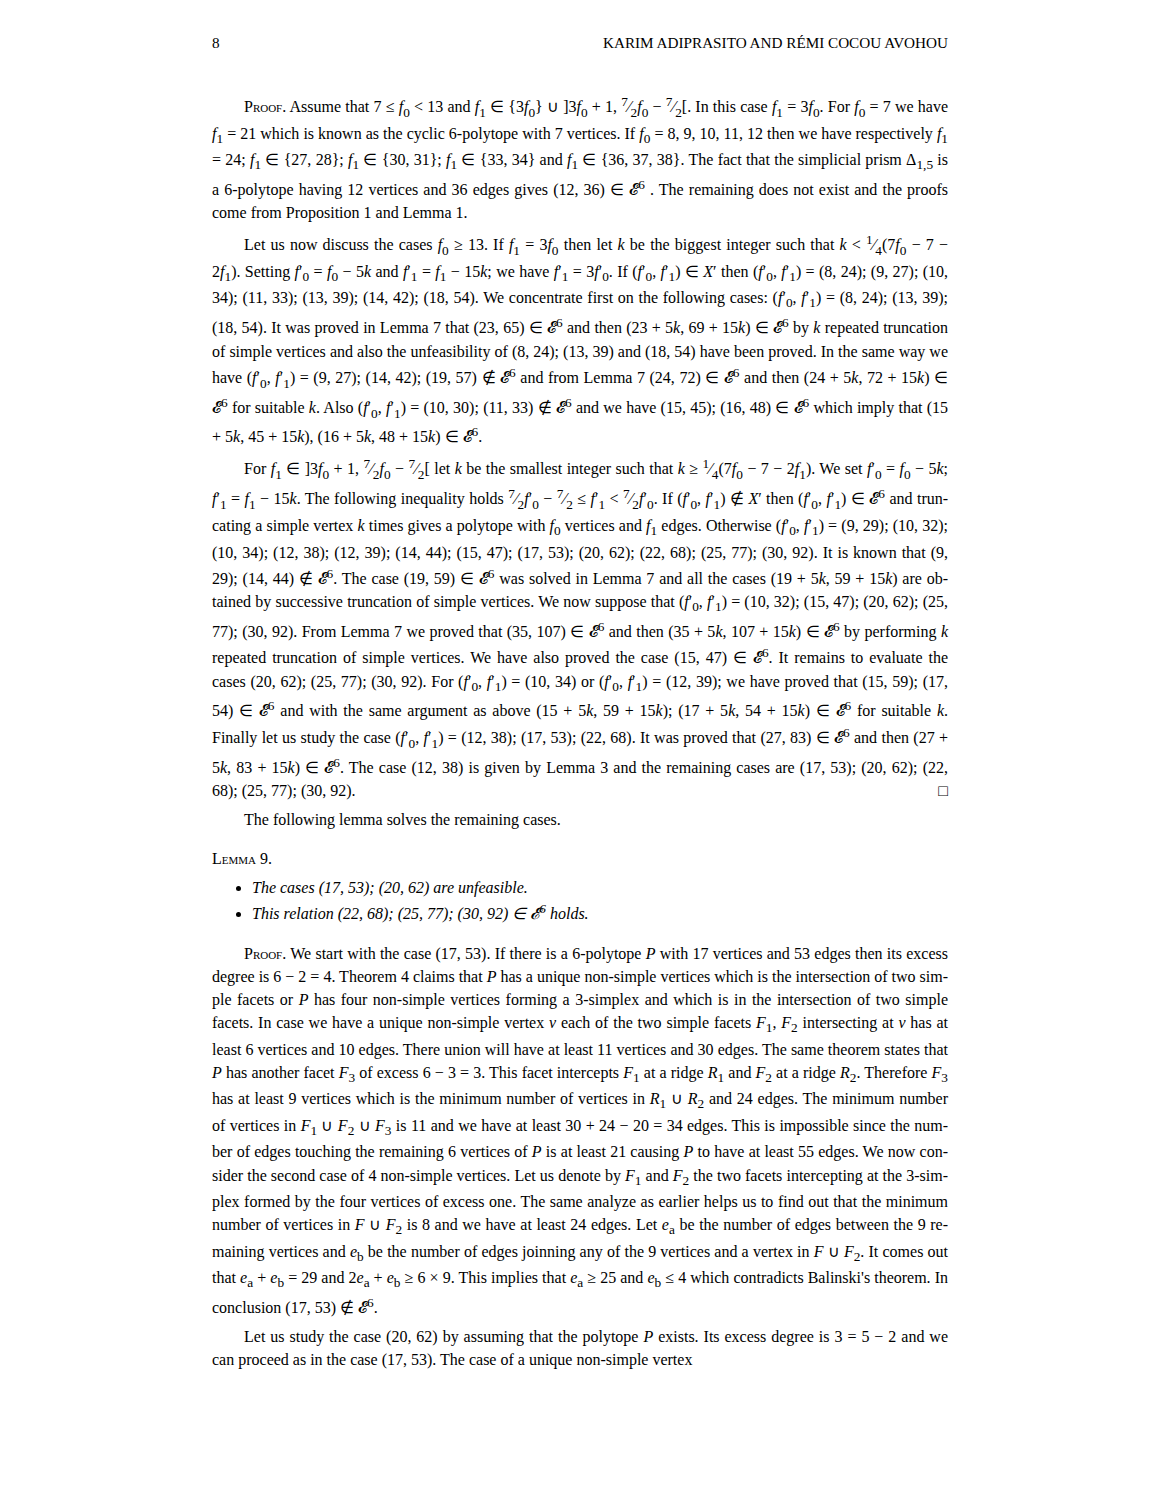8 KARIM ADIPRASITO AND RÉMI COCOU AVOHOU
Proof. Assume that 7 ≤ f0 < 13 and f1 ∈ {3f0} ∪ ]3f0 + 1, 7⁄2f0 − 7⁄2[. In this case f1 = 3f0. For f0 = 7 we have f1 = 21 which is known as the cyclic 6-polytope with 7 vertices. If f0 = 8, 9, 10, 11, 12 then we have respectively f1 = 24; f1 ∈ {27, 28}; f1 ∈ {30, 31}; f1 ∈ {33, 34} and f1 ∈ {36, 37, 38}. The fact that the simplicial prism Δ1,5 is a 6-polytope having 12 vertices and 36 edges gives (12, 36) ∈ 𝓔6 . The remaining does not exist and the proofs come from Proposition 1 and Lemma 1.
Let us now discuss the cases f0 ≥ 13. If f1 = 3f0 then let k be the biggest integer such that k < 1⁄4(7f0 − 7 − 2f1). Setting f′0 = f0 − 5k and f′1 = f1 − 15k; we have f′1 = 3f′0. If (f′0, f′1) ∈ X′ then (f′0, f′1) = (8, 24); (9, 27); (10, 34); (11, 33); (13, 39); (14, 42); (18, 54). We concentrate first on the following cases: (f′0, f′1) = (8, 24); (13, 39); (18, 54). It was proved in Lemma 7 that (23, 65) ∈ 𝓔6 and then (23 + 5k, 69 + 15k) ∈ 𝓔6 by k repeated truncation of simple vertices and also the unfeasibility of (8, 24); (13, 39) and (18, 54) have been proved. In the same way we have (f′0, f′1) = (9, 27); (14, 42); (19, 57) ∉ 𝓔6 and from Lemma 7 (24, 72) ∈ 𝓔6 and then (24 + 5k, 72 + 15k) ∈ 𝓔6 for suitable k. Also (f′0, f′1) = (10, 30); (11, 33) ∉ 𝓔6 and we have (15, 45); (16, 48) ∈ 𝓔6 which imply that (15 + 5k, 45 + 15k), (16 + 5k, 48 + 15k) ∈ 𝓔6.
For f1 ∈ ]3f0 + 1, 7⁄2f0 − 7⁄2[ let k be the smallest integer such that k ≥ 1⁄4(7f0 − 7 − 2f1). We set f′0 = f0 − 5k; f′1 = f1 − 15k. The following inequality holds 7⁄2f′0 − 7⁄2 ≤ f′1 < 7⁄2f′0. If (f′0, f′1) ∉ X′ then (f′0, f′1) ∈ 𝓔6 and truncating a simple vertex k times gives a polytope with f0 vertices and f1 edges. Otherwise (f′0, f′1) = (9, 29); (10, 32); (10, 34); (12, 38); (12, 39); (14, 44); (15, 47); (17, 53); (20, 62); (22, 68); (25, 77); (30, 92). It is known that (9, 29); (14, 44) ∉ 𝓔6. The case (19, 59) ∈ 𝓔6 was solved in Lemma 7 and all the cases (19 + 5k, 59 + 15k) are obtained by successive truncation of simple vertices. We now suppose that (f′0, f′1) = (10, 32); (15, 47); (20, 62); (25, 77); (30, 92). From Lemma 7 we proved that (35, 107) ∈ 𝓔6 and then (35 + 5k, 107 + 15k) ∈ 𝓔6 by performing k repeated truncation of simple vertices. We have also proved the case (15, 47) ∈ 𝓔6. It remains to evaluate the cases (20, 62); (25, 77); (30, 92). For (f′0, f′1) = (10, 34) or (f′0, f′1) = (12, 39); we have proved that (15, 59); (17, 54) ∈ 𝓔6 and with the same argument as above (15 + 5k, 59 + 15k); (17 + 5k, 54 + 15k) ∈ 𝓔6 for suitable k. Finally let us study the case (f′0, f′1) = (12, 38); (17, 53); (22, 68). It was proved that (27, 83) ∈ 𝓔6 and then (27 + 5k, 83 + 15k) ∈ 𝓔6. The case (12, 38) is given by Lemma 3 and the remaining cases are (17, 53); (20, 62); (22, 68); (25, 77); (30, 92). □
The following lemma solves the remaining cases.
Lemma 9.
The cases (17, 53); (20, 62) are unfeasible.
This relation (22, 68); (25, 77); (30, 92) ∈ 𝓔6 holds.
Proof. We start with the case (17, 53). If there is a 6-polytope P with 17 vertices and 53 edges then its excess degree is 6 − 2 = 4. Theorem 4 claims that P has a unique non-simple vertices which is the intersection of two simple facets or P has four non-simple vertices forming a 3-simplex and which is in the intersection of two simple facets. In case we have a unique non-simple vertex v each of the two simple facets F1, F2 intersecting at v has at least 6 vertices and 10 edges. There union will have at least 11 vertices and 30 edges. The same theorem states that P has another facet F3 of excess 6 − 3 = 3. This facet intercepts F1 at a ridge R1 and F2 at a ridge R2. Therefore F3 has at least 9 vertices which is the minimum number of vertices in R1 ∪ R2 and 24 edges. The minimum number of vertices in F1 ∪ F2 ∪ F3 is 11 and we have at least 30 + 24 − 20 = 34 edges. This is impossible since the number of edges touching the remaining 6 vertices of P is at least 21 causing P to have at least 55 edges. We now consider the second case of 4 non-simple vertices. Let us denote by F1 and F2 the two facets intercepting at the 3-simplex formed by the four vertices of excess one. The same analyze as earlier helps us to find out that the minimum number of vertices in F ∪ F2 is 8 and we have at least 24 edges. Let ea be the number of edges between the 9 remaining vertices and eb be the number of edges joinning any of the 9 vertices and a vertex in F ∪ F2. It comes out that ea + eb = 29 and 2ea + eb ≥ 6 × 9. This implies that ea ≥ 25 and eb ≤ 4 which contradicts Balinski's theorem. In conclusion (17, 53) ∉ 𝓔6.
Let us study the case (20, 62) by assuming that the polytope P exists. Its excess degree is 3 = 5 − 2 and we can proceed as in the case (17, 53). The case of a unique non-simple vertex